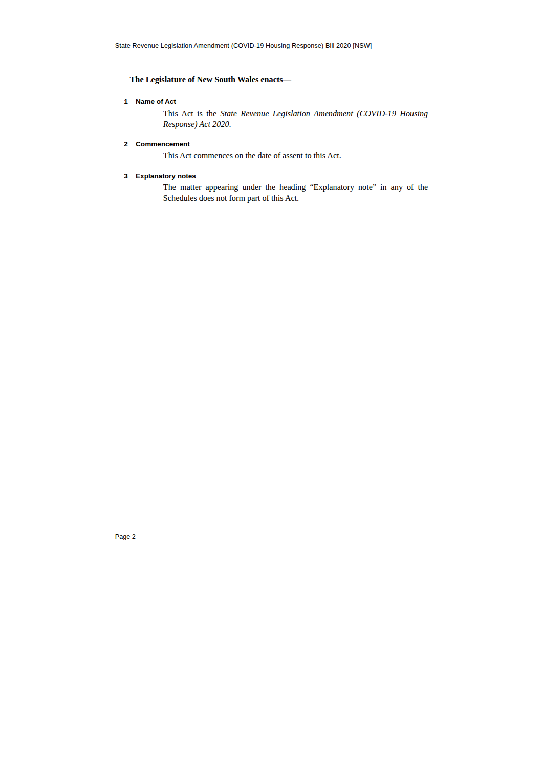State Revenue Legislation Amendment (COVID-19 Housing Response) Bill 2020 [NSW]
The Legislature of New South Wales enacts—
1
Name of Act
This Act is the State Revenue Legislation Amendment (COVID-19 Housing Response) Act 2020.
2
Commencement
This Act commences on the date of assent to this Act.
3
Explanatory notes
The matter appearing under the heading “Explanatory note” in any of the Schedules does not form part of this Act.
Page 2